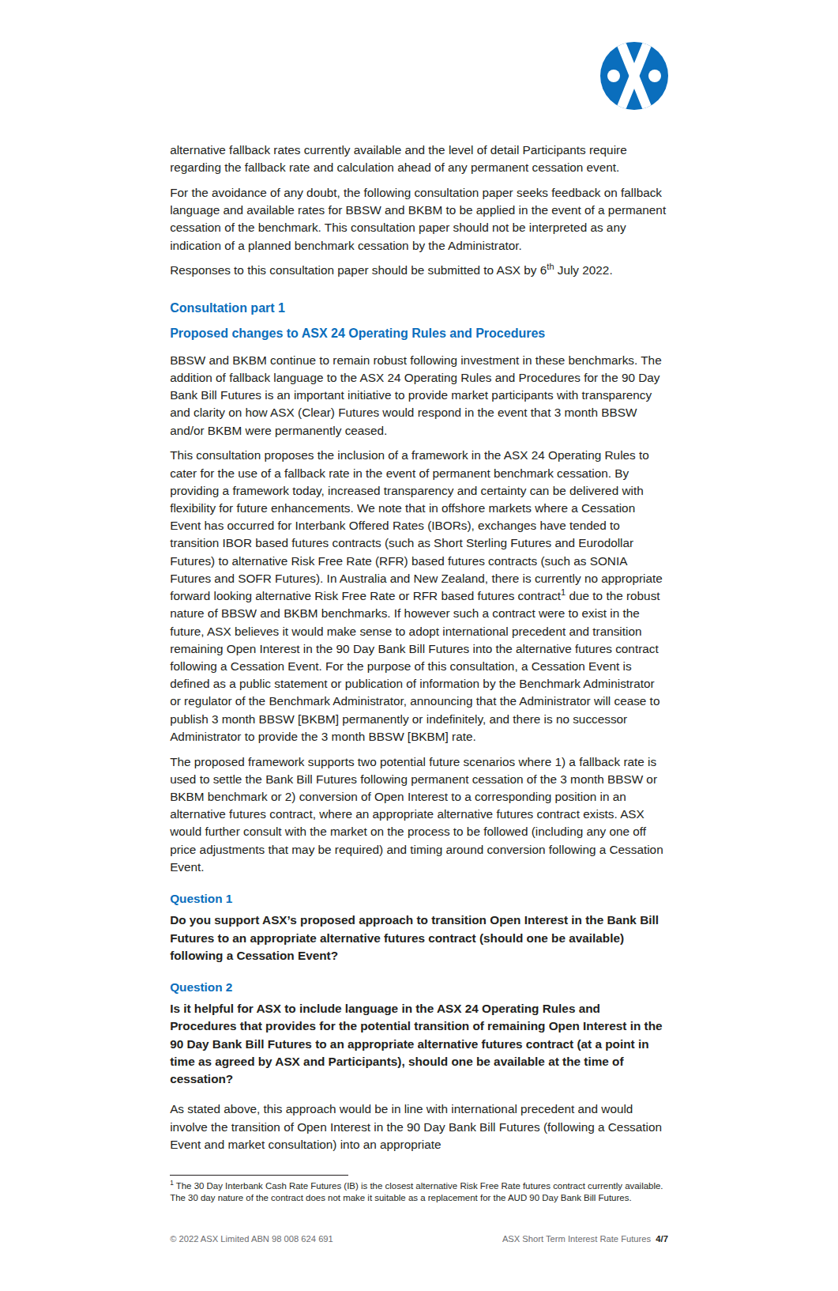alternative fallback rates currently available and the level of detail Participants require regarding the fallback rate and calculation ahead of any permanent cessation event.
For the avoidance of any doubt, the following consultation paper seeks feedback on fallback language and available rates for BBSW and BKBM to be applied in the event of a permanent cessation of the benchmark. This consultation paper should not be interpreted as any indication of a planned benchmark cessation by the Administrator.
Responses to this consultation paper should be submitted to ASX by 6th July 2022.
Consultation part 1
Proposed changes to ASX 24 Operating Rules and Procedures
BBSW and BKBM continue to remain robust following investment in these benchmarks. The addition of fallback language to the ASX 24 Operating Rules and Procedures for the 90 Day Bank Bill Futures is an important initiative to provide market participants with transparency and clarity on how ASX (Clear) Futures would respond in the event that 3 month BBSW and/or BKBM were permanently ceased.
This consultation proposes the inclusion of a framework in the ASX 24 Operating Rules to cater for the use of a fallback rate in the event of permanent benchmark cessation. By providing a framework today, increased transparency and certainty can be delivered with flexibility for future enhancements. We note that in offshore markets where a Cessation Event has occurred for Interbank Offered Rates (IBORs), exchanges have tended to transition IBOR based futures contracts (such as Short Sterling Futures and Eurodollar Futures) to alternative Risk Free Rate (RFR) based futures contracts (such as SONIA Futures and SOFR Futures). In Australia and New Zealand, there is currently no appropriate forward looking alternative Risk Free Rate or RFR based futures contract1 due to the robust nature of BBSW and BKBM benchmarks. If however such a contract were to exist in the future, ASX believes it would make sense to adopt international precedent and transition remaining Open Interest in the 90 Day Bank Bill Futures into the alternative futures contract following a Cessation Event. For the purpose of this consultation, a Cessation Event is defined as a public statement or publication of information by the Benchmark Administrator or regulator of the Benchmark Administrator, announcing that the Administrator will cease to publish 3 month BBSW [BKBM] permanently or indefinitely, and there is no successor Administrator to provide the 3 month BBSW [BKBM] rate.
The proposed framework supports two potential future scenarios where 1) a fallback rate is used to settle the Bank Bill Futures following permanent cessation of the 3 month BBSW or BKBM benchmark or 2) conversion of Open Interest to a corresponding position in an alternative futures contract, where an appropriate alternative futures contract exists. ASX would further consult with the market on the process to be followed (including any one off price adjustments that may be required) and timing around conversion following a Cessation Event.
Question 1
Do you support ASX’s proposed approach to transition Open Interest in the Bank Bill Futures to an appropriate alternative futures contract (should one be available) following a Cessation Event?
Question 2
Is it helpful for ASX to include language in the ASX 24 Operating Rules and Procedures that provides for the potential transition of remaining Open Interest in the 90 Day Bank Bill Futures to an appropriate alternative futures contract (at a point in time as agreed by ASX and Participants), should one be available at the time of cessation?
As stated above, this approach would be in line with international precedent and would involve the transition of Open Interest in the 90 Day Bank Bill Futures (following a Cessation Event and market consultation) into an appropriate
1 The 30 Day Interbank Cash Rate Futures (IB) is the closest alternative Risk Free Rate futures contract currently available. The 30 day nature of the contract does not make it suitable as a replacement for the AUD 90 Day Bank Bill Futures.
© 2022 ASX Limited ABN 98 008 624 691
ASX Short Term Interest Rate Futures 4/7